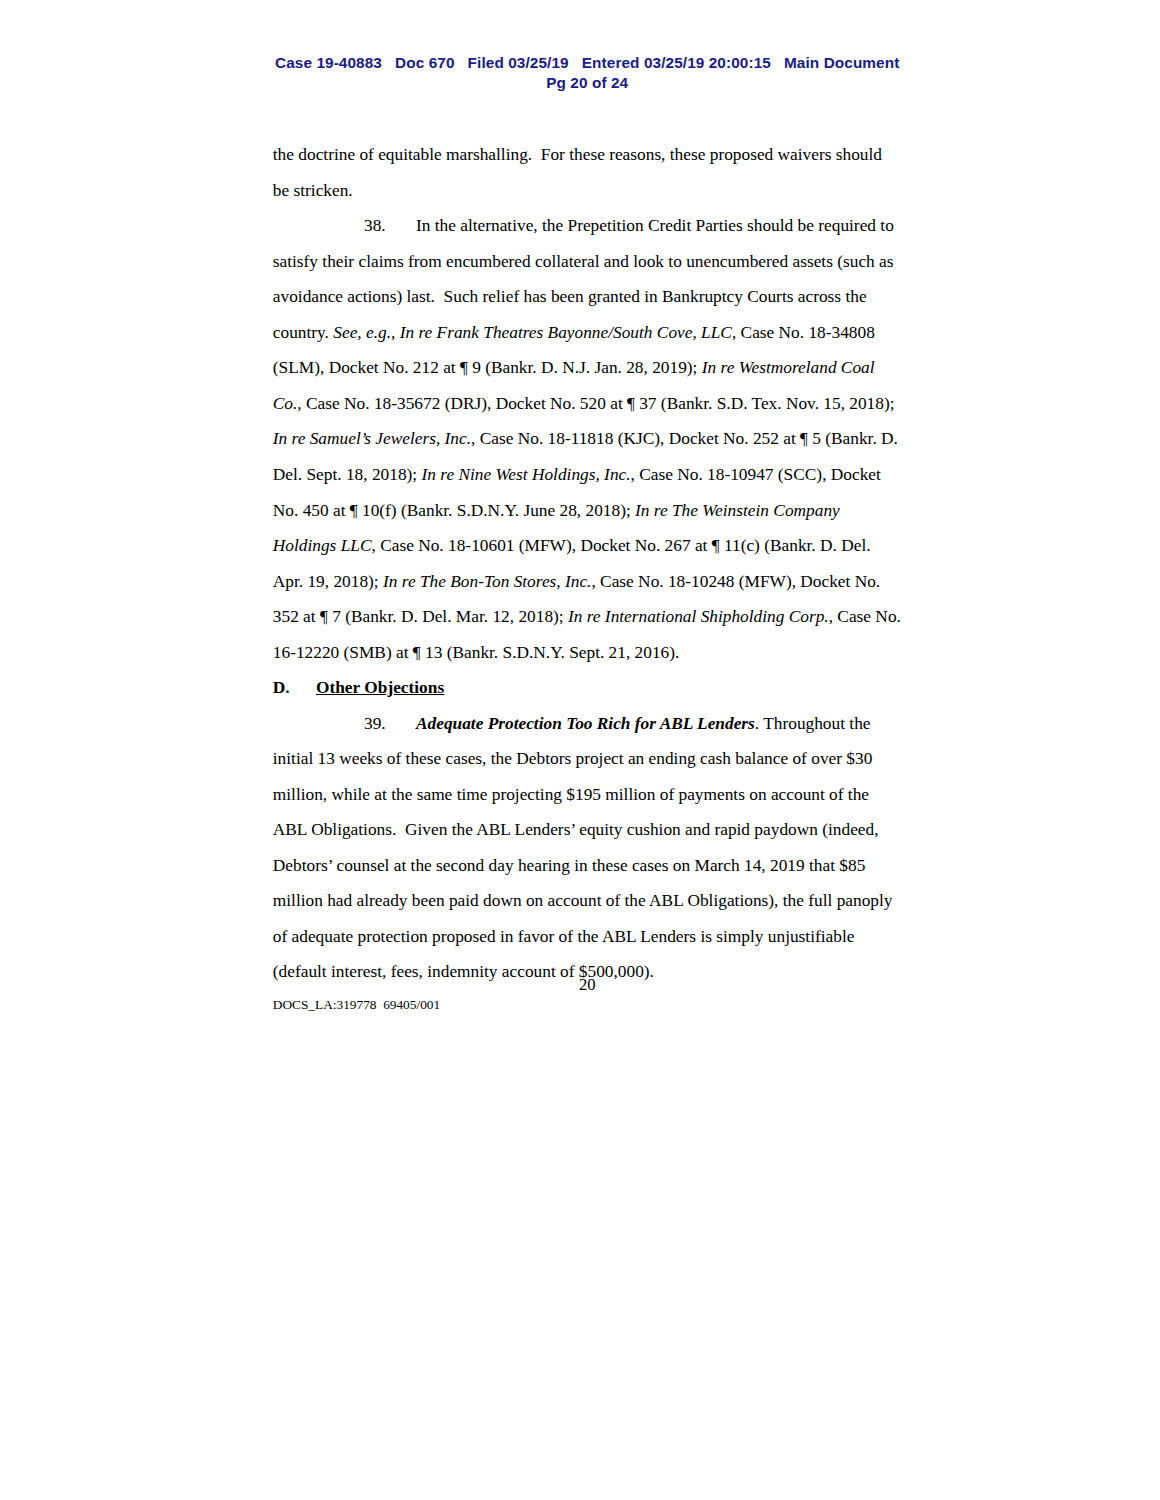Case 19-40883 Doc 670 Filed 03/25/19 Entered 03/25/19 20:00:15 Main Document Pg 20 of 24
the doctrine of equitable marshalling. For these reasons, these proposed waivers should be stricken.
38. In the alternative, the Prepetition Credit Parties should be required to satisfy their claims from encumbered collateral and look to unencumbered assets (such as avoidance actions) last. Such relief has been granted in Bankruptcy Courts across the country. See, e.g., In re Frank Theatres Bayonne/South Cove, LLC, Case No. 18-34808 (SLM), Docket No. 212 at ¶ 9 (Bankr. D. N.J. Jan. 28, 2019); In re Westmoreland Coal Co., Case No. 18-35672 (DRJ), Docket No. 520 at ¶ 37 (Bankr. S.D. Tex. Nov. 15, 2018); In re Samuel’s Jewelers, Inc., Case No. 18-11818 (KJC), Docket No. 252 at ¶ 5 (Bankr. D. Del. Sept. 18, 2018); In re Nine West Holdings, Inc., Case No. 18-10947 (SCC), Docket No. 450 at ¶ 10(f) (Bankr. S.D.N.Y. June 28, 2018); In re The Weinstein Company Holdings LLC, Case No. 18-10601 (MFW), Docket No. 267 at ¶ 11(c) (Bankr. D. Del. Apr. 19, 2018); In re The Bon-Ton Stores, Inc., Case No. 18-10248 (MFW), Docket No. 352 at ¶ 7 (Bankr. D. Del. Mar. 12, 2018); In re International Shipholding Corp., Case No. 16-12220 (SMB) at ¶ 13 (Bankr. S.D.N.Y. Sept. 21, 2016).
D. Other Objections
39. Adequate Protection Too Rich for ABL Lenders. Throughout the initial 13 weeks of these cases, the Debtors project an ending cash balance of over $30 million, while at the same time projecting $195 million of payments on account of the ABL Obligations. Given the ABL Lenders’ equity cushion and rapid paydown (indeed, Debtors’ counsel at the second day hearing in these cases on March 14, 2019 that $85 million had already been paid down on account of the ABL Obligations), the full panoply of adequate protection proposed in favor of the ABL Lenders is simply unjustifiable (default interest, fees, indemnity account of $500,000).
20
DOCS_LA:319778 69405/001